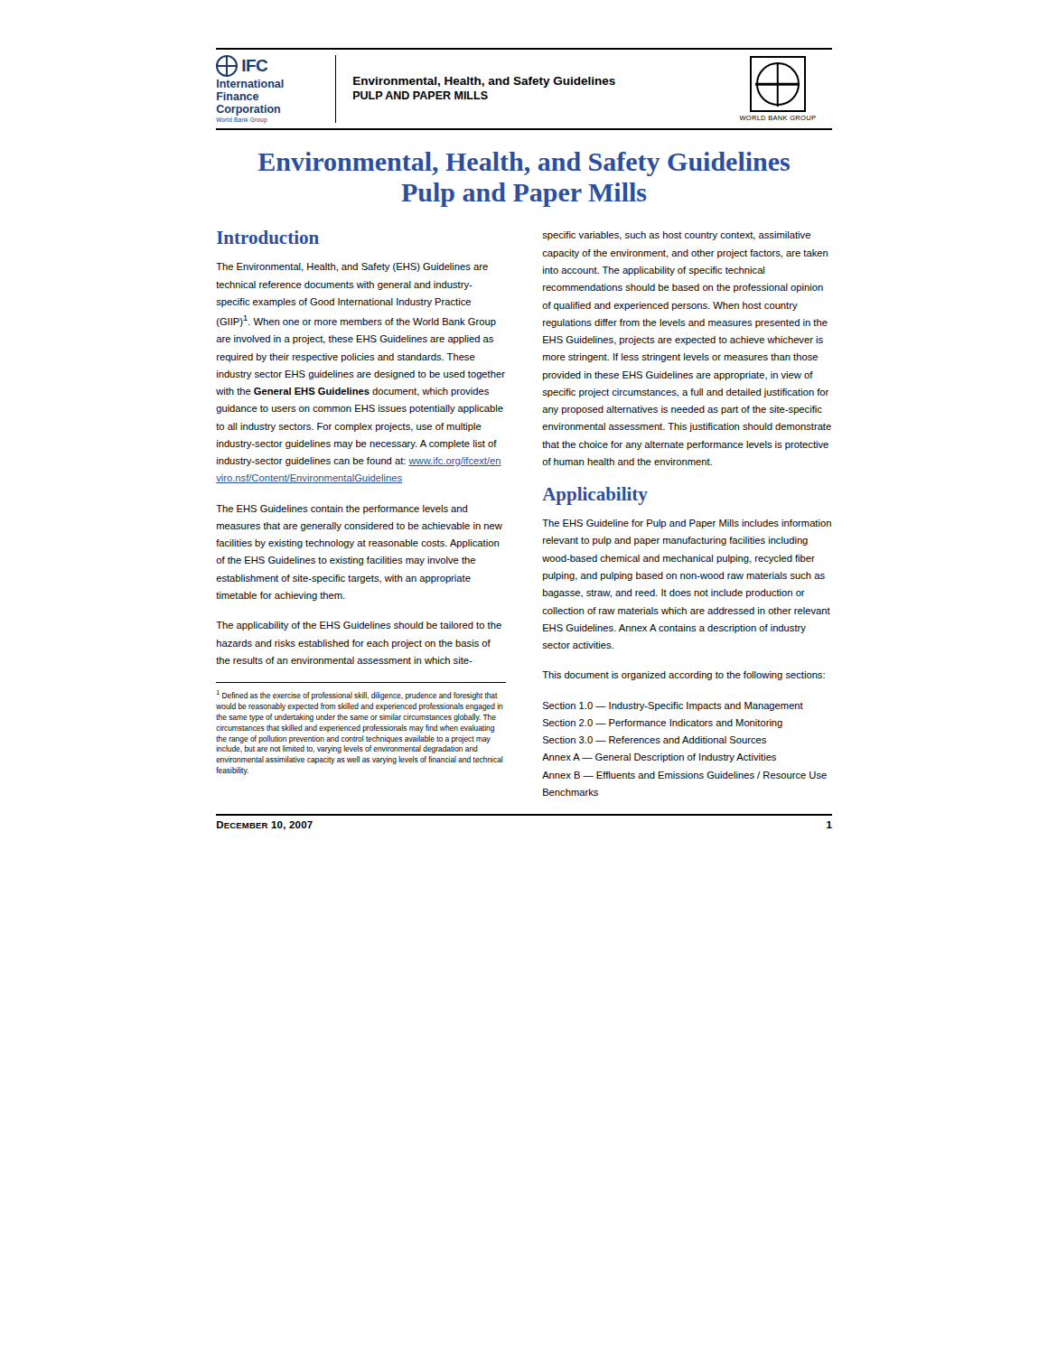IFC
International
Finance
Corporation
World Bank Group
Environmental, Health, and Safety Guidelines
PULP AND PAPER MILLS
WORLD BANK GROUP
Environmental, Health, and Safety Guidelines
Pulp and Paper Mills
Introduction
The Environmental, Health, and Safety (EHS) Guidelines are technical reference documents with general and industry-specific examples of Good International Industry Practice (GIIP)1. When one or more members of the World Bank Group are involved in a project, these EHS Guidelines are applied as required by their respective policies and standards. These industry sector EHS guidelines are designed to be used together with the General EHS Guidelines document, which provides guidance to users on common EHS issues potentially applicable to all industry sectors. For complex projects, use of multiple industry-sector guidelines may be necessary. A complete list of industry-sector guidelines can be found at: www.ifc.org/ifcext/enviro.nsf/Content/EnvironmentalGuidelines
The EHS Guidelines contain the performance levels and measures that are generally considered to be achievable in new facilities by existing technology at reasonable costs. Application of the EHS Guidelines to existing facilities may involve the establishment of site-specific targets, with an appropriate timetable for achieving them.
The applicability of the EHS Guidelines should be tailored to the hazards and risks established for each project on the basis of the results of an environmental assessment in which site-
1 Defined as the exercise of professional skill, diligence, prudence and foresight that would be reasonably expected from skilled and experienced professionals engaged in the same type of undertaking under the same or similar circumstances globally. The circumstances that skilled and experienced professionals may find when evaluating the range of pollution prevention and control techniques available to a project may include, but are not limited to, varying levels of environmental degradation and environmental assimilative capacity as well as varying levels of financial and technical feasibility.
specific variables, such as host country context, assimilative capacity of the environment, and other project factors, are taken into account. The applicability of specific technical recommendations should be based on the professional opinion of qualified and experienced persons. When host country regulations differ from the levels and measures presented in the EHS Guidelines, projects are expected to achieve whichever is more stringent. If less stringent levels or measures than those provided in these EHS Guidelines are appropriate, in view of specific project circumstances, a full and detailed justification for any proposed alternatives is needed as part of the site-specific environmental assessment. This justification should demonstrate that the choice for any alternate performance levels is protective of human health and the environment.
Applicability
The EHS Guideline for Pulp and Paper Mills includes information relevant to pulp and paper manufacturing facilities including wood-based chemical and mechanical pulping, recycled fiber pulping, and pulping based on non-wood raw materials such as bagasse, straw, and reed. It does not include production or collection of raw materials which are addressed in other relevant EHS Guidelines. Annex A contains a description of industry sector activities.
This document is organized according to the following sections:
Section 1.0 — Industry-Specific Impacts and Management
Section 2.0 — Performance Indicators and Monitoring
Section 3.0 — References and Additional Sources
Annex A — General Description of Industry Activities
Annex B — Effluents and Emissions Guidelines / Resource Use Benchmarks
DECEMBER 10, 2007
1